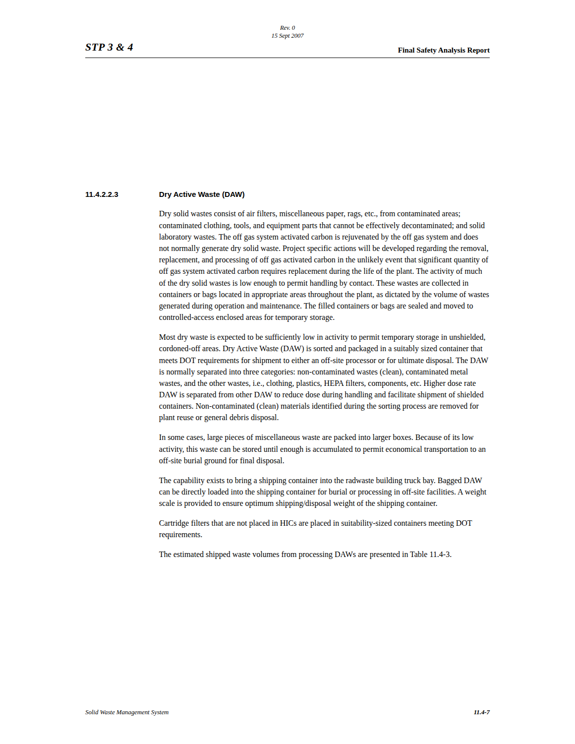Rev. 0
15 Sept 2007
STP 3 & 4 Final Safety Analysis Report
11.4.2.2.3 Dry Active Waste (DAW)
Dry solid wastes consist of air filters, miscellaneous paper, rags, etc., from contaminated areas; contaminated clothing, tools, and equipment parts that cannot be effectively decontaminated; and solid laboratory wastes. The off gas system activated carbon is rejuvenated by the off gas system and does not normally generate dry solid waste. Project specific actions will be developed regarding the removal, replacement, and processing of off gas activated carbon in the unlikely event that significant quantity of off gas system activated carbon requires replacement during the life of the plant. The activity of much of the dry solid wastes is low enough to permit handling by contact. These wastes are collected in containers or bags located in appropriate areas throughout the plant, as dictated by the volume of wastes generated during operation and maintenance. The filled containers or bags are sealed and moved to controlled-access enclosed areas for temporary storage.
Most dry waste is expected to be sufficiently low in activity to permit temporary storage in unshielded, cordoned-off areas. Dry Active Waste (DAW) is sorted and packaged in a suitably sized container that meets DOT requirements for shipment to either an off-site processor or for ultimate disposal. The DAW is normally separated into three categories: non-contaminated wastes (clean), contaminated metal wastes, and the other wastes, i.e., clothing, plastics, HEPA filters, components, etc. Higher dose rate DAW is separated from other DAW to reduce dose during handling and facilitate shipment of shielded containers. Non-contaminated (clean) materials identified during the sorting process are removed for plant reuse or general debris disposal.
In some cases, large pieces of miscellaneous waste are packed into larger boxes. Because of its low activity, this waste can be stored until enough is accumulated to permit economical transportation to an off-site burial ground for final disposal.
The capability exists to bring a shipping container into the radwaste building truck bay. Bagged DAW can be directly loaded into the shipping container for burial or processing in off-site facilities. A weight scale is provided to ensure optimum shipping/disposal weight of the shipping container.
Cartridge filters that are not placed in HICs are placed in suitability-sized containers meeting DOT requirements.
The estimated shipped waste volumes from processing DAWs are presented in Table 11.4-3.
Solid Waste Management System 11.4-7